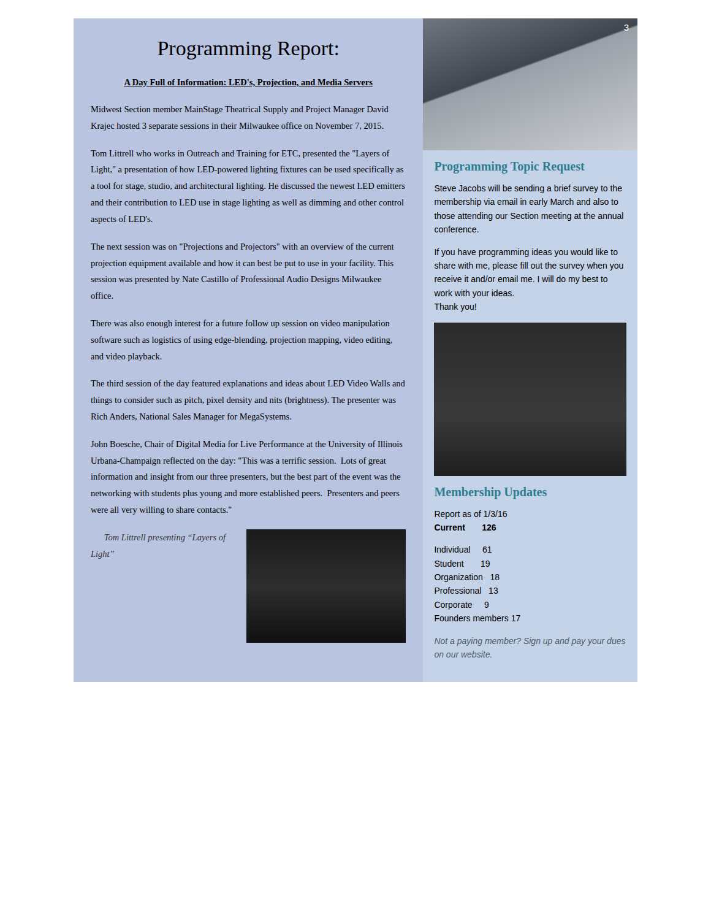Programming Report:
A Day Full of Information: LED's, Projection, and Media Servers
Midwest Section member MainStage Theatrical Supply and Project Manager David Krajec hosted 3 separate sessions in their Milwaukee office on November 7, 2015.
Tom Littrell who works in Outreach and Training for ETC, presented the "Layers of Light," a presentation of how LED-powered lighting fixtures can be used specifically as a tool for stage, studio, and architectural lighting. He discussed the newest LED emitters and their contribution to LED use in stage lighting as well as dimming and other control aspects of LED's.
The next session was on "Projections and Projectors" with an overview of the current projection equipment available and how it can best be put to use in your facility. This session was presented by Nate Castillo of Professional Audio Designs Milwaukee office.
There was also enough interest for a future follow up session on video manipulation software such as logistics of using edge-blending, projection mapping, video editing, and video playback.
The third session of the day featured explanations and ideas about LED Video Walls and things to consider such as pitch, pixel density and nits (brightness). The presenter was Rich Anders, National Sales Manager for MegaSystems.
John Boesche, Chair of Digital Media for Live Performance at the University of Illinois Urbana-Champaign reflected on the day: "This was a terrific session. Lots of great information and insight from our three presenters, but the best part of the event was the networking with students plus young and more established peers. Presenters and peers were all very willing to share contacts."
Tom Littrell presenting “Layers of Light”
3
Programming Topic Request
Steve Jacobs will be sending a brief survey to the membership via email in early March and also to those attending our Section meeting at the annual conference.
If you have programming ideas you would like to share with me, please fill out the survey when you receive it and/or email me. I will do my best to work with your ideas.
Thank you!
Membership Updates
Report as of 1/3/16
Current 126
Individual 61
Student 19
Organization 18
Professional 13
Corporate 9
Founders members 17
Not a paying member? Sign up and pay your dues on our website.